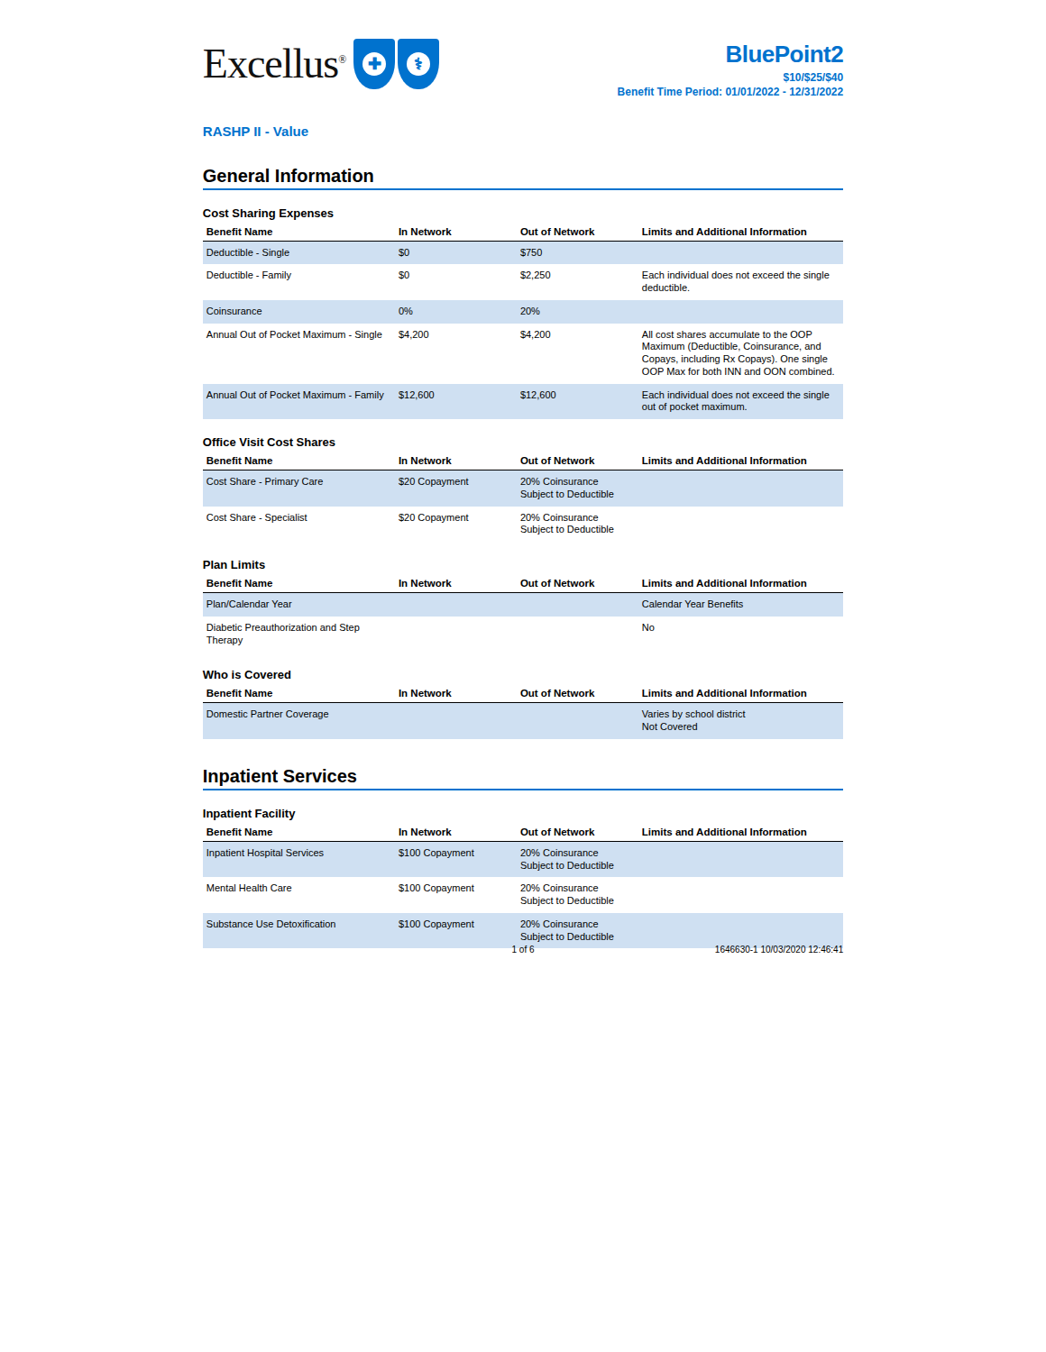Excellus®
✚®
⚕®
BluePoint2
$10/$25/$40
Benefit Time Period: 01/01/2022 - 12/31/2022
RASHP II - Value
General Information
Cost Sharing Expenses
| Benefit Name | In Network | Out of Network | Limits and Additional Information |
| --- | --- | --- | --- |
| Deductible - Single | $0 | $750 | |
| Deductible - Family | $0 | $2,250 | Each individual does not exceed the single deductible. |
| Coinsurance | 0% | 20% | |
| Annual Out of Pocket Maximum - Single | $4,200 | $4,200 | All cost shares accumulate to the OOP Maximum (Deductible, Coinsurance, and Copays, including Rx Copays). One single OOP Max for both INN and OON combined. |
| Annual Out of Pocket Maximum - Family | $12,600 | $12,600 | Each individual does not exceed the single out of pocket maximum. |
Office Visit Cost Shares
| Benefit Name | In Network | Out of Network | Limits and Additional Information |
| --- | --- | --- | --- |
| Cost Share - Primary Care | $20 Copayment | 20% Coinsurance Subject to Deductible | |
| Cost Share - Specialist | $20 Copayment | 20% Coinsurance Subject to Deductible | |
Plan Limits
| Benefit Name | In Network | Out of Network | Limits and Additional Information |
| --- | --- | --- | --- |
| Plan/Calendar Year | | | Calendar Year Benefits |
| Diabetic Preauthorization and Step Therapy | | | No |
Who is Covered
| Benefit Name | In Network | Out of Network | Limits and Additional Information |
| --- | --- | --- | --- |
| Domestic Partner Coverage | | | Varies by school district Not Covered |
Inpatient Services
Inpatient Facility
| Benefit Name | In Network | Out of Network | Limits and Additional Information |
| --- | --- | --- | --- |
| Inpatient Hospital Services | $100 Copayment | 20% Coinsurance Subject to Deductible | |
| Mental Health Care | $100 Copayment | 20% Coinsurance Subject to Deductible | |
| Substance Use Detoxification | $100 Copayment | 20% Coinsurance Subject to Deductible | |
1 of 6
1646630-1 10/03/2020 12:46:41